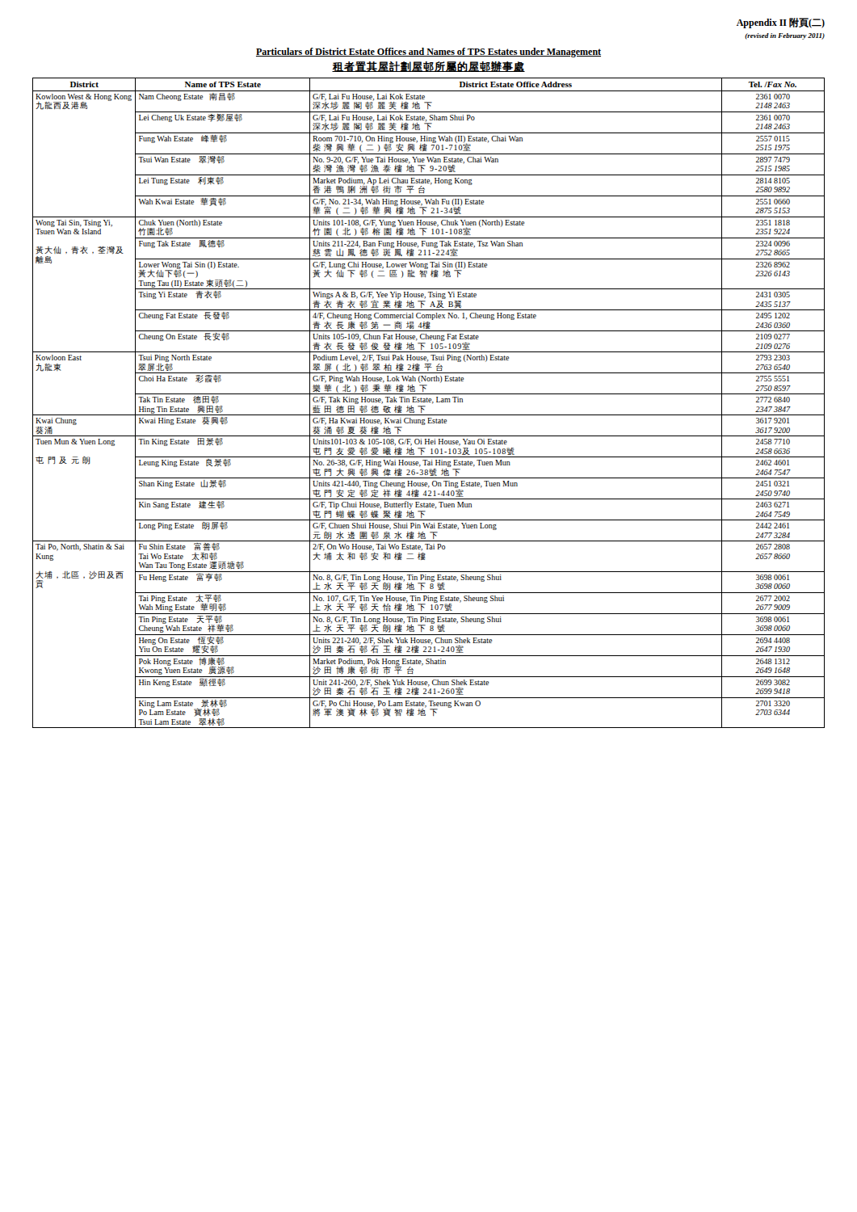Appendix II 附頁(二)
(revised in February 2011)
Particulars of District Estate Offices and Names of TPS Estates under Management
租者置其屋計劃屋邨所屬的屋邨辦事處
| District | Name of TPS Estate | District Estate Office Address | Tel. / Fax No. |
| --- | --- | --- | --- |
| Kowloon West & Hong Kong 九龍西及港島 | Nam Cheong Estate 南昌邨 | G/F, Lai Fu House, Lai Kok Estate 深水埗 麗 閣 邨 麗 芙 樓 地 下 | 2361 0070 2148 2463 |
| Lei Cheng Uk Estate 李鄭屋邨 | G/F, Lai Fu House, Lai Kok Estate, Sham Shui Po 深水埗 麗 閣 邨 麗 芙 樓 地 下 | 2361 0070 2148 2463 |
| Fung Wah Estate 峰華邨 | Room 701-710, On Hing House, Hing Wah (II) Estate, Chai Wan 柴 灣 興 華 ( 二 ) 邨 安 興 樓 701-710室 | 2557 0115 2515 1975 |
| Tsui Wan Estate 翠灣邨 | No. 9-20, G/F, Yue Tai House, Yue Wan Estate, Chai Wan 柴 灣 漁 灣 邨 漁 泰 樓 地 下 9-20號 | 2897 7479 2515 1985 |
| Lei Tung Estate 利東邨 | Market Podium, Ap Lei Chau Estate, Hong Kong 香 港 鴨 脷 洲 邨 街 市 平 台 | 2814 8105 2580 9892 |
| Wah Kwai Estate 華貴邨 | G/F, No. 21-34, Wah Hing House, Wah Fu (II) Estate 華 富 ( 二 ) 邨 華 興 樓 地 下 21-34號 | 2551 0660 2875 5153 |
| Wong Tai Sin, Tsing Yi, Tsuen Wan & Island 黃大仙，青衣，荃灣及離島 | Chuk Yuen (North) Estate 竹園北邨 | Units 101-108, G/F, Yung Yuen House, Chuk Yuen (North) Estate 竹 園 ( 北 ) 邨 榕 園 樓 地 下 101-108室 | 2351 1818 2351 9224 |
| Fung Tak Estate 鳳德邨 | Units 211-224, Ban Fung House, Fung Tak Estate, Tsz Wan Shan 慈 雲 山 鳳 德 邨 斑 鳳 樓 211-224室 | 2324 0096 2752 8665 |
| Lower Wong Tai Sin (I) Estate. 黃大仙下邨(一) Tung Tau (II) Estate 東頭邨(二) | G/F, Lung Chi House, Lower Wong Tai Sin (II) Estate 黃 大 仙 下 邨 ( 二 區 ) 龍 智 樓 地 下 | 2326 8962 2326 6143 |
| Tsing Yi Estate 青衣邨 | Wings A & B, G/F, Yee Yip House, Tsing Yi Estate 青 衣 青 衣 邨 宜 業 樓 地 下 A及 B翼 | 2431 0305 2435 5137 |
| Cheung Fat Estate 長發邨 | 4/F, Cheung Hong Commercial Complex No. 1, Cheung Hong Estate 青 衣 長 康 邨 第 一 商 場 4樓 | 2495 1202 2436 0360 |
| Cheung On Estate 長安邨 | Units 105-109, Chun Fat House, Cheung Fat Estate 青 衣 長 發 邨 俊 發 樓 地 下 105-109室 | 2109 0277 2109 0276 |
| Kowloon East 九龍東 | Tsui Ping North Estate 翠屏北邨 | Podium Level, 2/F, Tsui Pak House, Tsui Ping (North) Estate 翠 屏 ( 北 ) 邨 翠 柏 樓 2樓 平 台 | 2793 2303 2763 6540 |
| Choi Ha Estate 彩霞邨 | G/F, Ping Wah House, Lok Wah (North) Estate 樂 華 ( 北 ) 邨 秉 華 樓 地 下 | 2755 5551 2750 8597 |
| Tak Tin Estate 德田邨 Hing Tin Estate 興田邨 | G/F, Tak King House, Tak Tin Estate, Lam Tin 藍 田 德 田 邨 德 敬 樓 地 下 | 2772 6840 2347 3847 |
| Kwai Chung 葵涌 | Kwai Hing Estate 葵興邨 | G/F, Ha Kwai House, Kwai Chung Estate 葵 涌 邨 夏 葵 樓 地 下 | 3617 9201 3617 9200 |
| Tuen Mun & Yuen Long 屯 門 及 元 朗 | Tin King Estate 田景邨 | Units101-103 & 105-108, G/F, Oi Hei House, Yau Oi Estate 屯 門 友 愛 邨 愛 曦 樓 地 下 101-103及 105-108號 | 2458 7710 2458 6636 |
| Leung King Estate 良景邨 | No. 26-38, G/F, Hing Wai House, Tai Hing Estate, Tuen Mun 屯 門 大 興 邨 興 偉 樓 26-38號 地 下 | 2462 4601 2464 7547 |
| Shan King Estate 山景邨 | Units 421-440, Ting Cheung House, On Ting Estate, Tuen Mun 屯 門 安 定 邨 定 祥 樓 4樓 421-440室 | 2451 0321 2450 9740 |
| Kin Sang Estate 建生邨 | G/F, Tip Chui House, Butterfly Estate, Tuen Mun 屯 門 蝴 蝶 邨 蝶 聚 樓 地 下 | 2463 6271 2464 7549 |
| Long Ping Estate 朗屏邨 | G/F, Chuen Shui House, Shui Pin Wai Estate, Yuen Long 元 朗 水 邊 圍 邨 泉 水 樓 地 下 | 2442 2461 2477 3284 |
| Tai Po, North, Shatin & Sai Kung 大埔，北區，沙田及西貢 | Fu Shin Estate 富善邨 Tai Wo Estate 太和邨 Wan Tau Tong Estate 運頭塘邨 | 2/F, On Wo House, Tai Wo Estate, Tai Po 大 埔 太 和 邨 安 和 樓 二 樓 | 2657 2808 2657 8660 |
| Fu Heng Estate 富亨邨 | No. 8, G/F, Tin Long House, Tin Ping Estate, Sheung Shui 上 水 天 平 邨 天 朗 樓 地 下 8 號 | 3698 0061 3698 0060 |
| Tai Ping Estate 太平邨 Wah Ming Estate 華明邨 | No. 107, G/F, Tin Yee House, Tin Ping Estate, Sheung Shui 上 水 天 平 邨 天 怡 樓 地 下 107號 | 2677 2002 2677 9009 |
| Tin Ping Estate 天平邨 Cheung Wah Estate 祥華邨 | No. 8, G/F, Tin Long House, Tin Ping Estate, Sheung Shui 上 水 天 平 邨 天 朗 樓 地 下 8 號 | 3698 0061 3698 0060 |
| Heng On Estate 恆安邨 Yiu On Estate 耀安邨 | Units 221-240, 2/F, Shek Yuk House, Chun Shek Estate 沙 田 秦 石 邨 石 玉 樓 2樓 221-240室 | 2694 4408 2647 1930 |
| Pok Hong Estate 博康邨 Kwong Yuen Estate 廣源邨 | Market Podium, Pok Hong Estate, Shatin 沙 田 博 康 邨 街 市 平 台 | 2648 1312 2649 1648 |
| Hin Keng Estate 顯徑邨 | Unit 241-260, 2/F, Shek Yuk House, Chun Shek Estate 沙 田 秦 石 邨 石 玉 樓 2樓 241-260室 | 2699 3082 2699 9418 |
| King Lam Estate 景林邨 Po Lam Estate 寶林邨 Tsui Lam Estate 翠林邨 | G/F, Po Chi House, Po Lam Estate, Tseung Kwan O 將 軍 澳 寶 林 邨 寶 智 樓 地 下 | 2701 3320 2703 6344 |